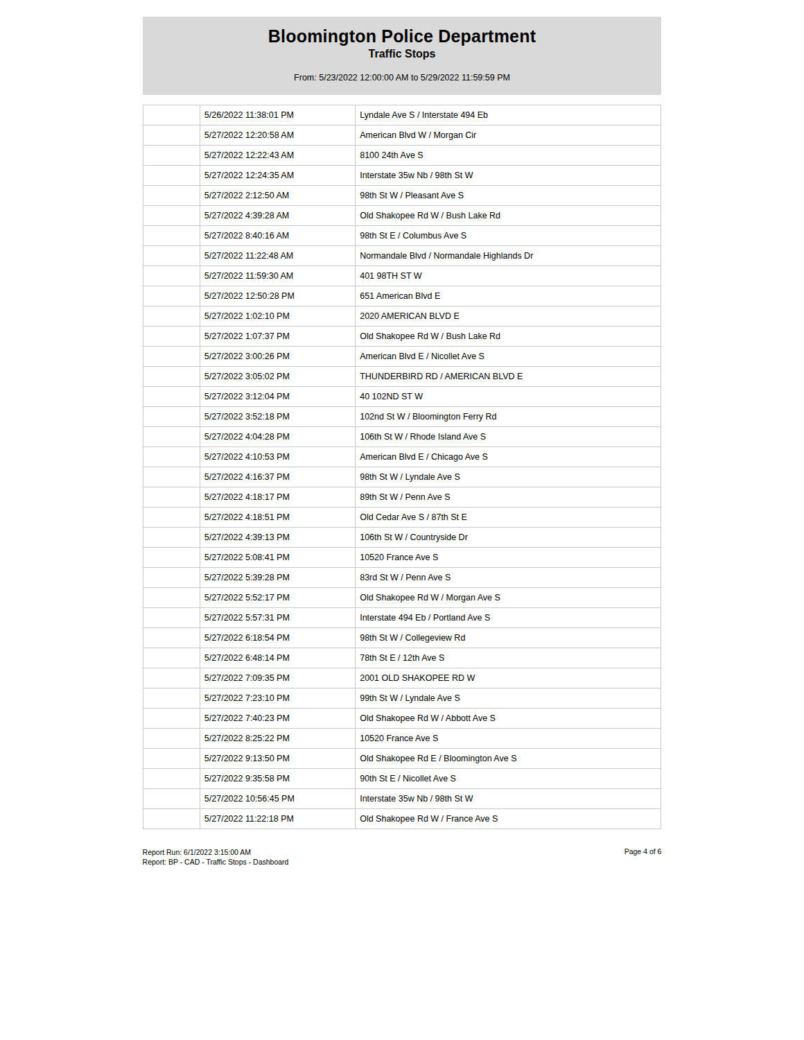Bloomington Police Department
Traffic Stops
From: 5/23/2022 12:00:00 AM to 5/29/2022 11:59:59 PM
| | 5/26/2022 11:38:01 PM | Lyndale Ave S / Interstate 494 Eb |
| | 5/27/2022 12:20:58 AM | American Blvd W / Morgan Cir |
| | 5/27/2022 12:22:43 AM | 8100 24th Ave S |
| | 5/27/2022 12:24:35 AM | Interstate 35w Nb / 98th St W |
| | 5/27/2022 2:12:50 AM | 98th St W / Pleasant Ave S |
| | 5/27/2022 4:39:28 AM | Old Shakopee Rd W / Bush Lake Rd |
| | 5/27/2022 8:40:16 AM | 98th St E / Columbus Ave S |
| | 5/27/2022 11:22:48 AM | Normandale Blvd / Normandale Highlands Dr |
| | 5/27/2022 11:59:30 AM | 401 98TH ST W |
| | 5/27/2022 12:50:28 PM | 651 American Blvd E |
| | 5/27/2022 1:02:10 PM | 2020 AMERICAN BLVD E |
| | 5/27/2022 1:07:37 PM | Old Shakopee Rd W / Bush Lake Rd |
| | 5/27/2022 3:00:26 PM | American Blvd E / Nicollet Ave S |
| | 5/27/2022 3:05:02 PM | THUNDERBIRD RD / AMERICAN BLVD E |
| | 5/27/2022 3:12:04 PM | 40 102ND ST W |
| | 5/27/2022 3:52:18 PM | 102nd St W / Bloomington Ferry Rd |
| | 5/27/2022 4:04:28 PM | 106th St W / Rhode Island Ave S |
| | 5/27/2022 4:10:53 PM | American Blvd E / Chicago Ave S |
| | 5/27/2022 4:16:37 PM | 98th St W / Lyndale Ave S |
| | 5/27/2022 4:18:17 PM | 89th St W / Penn Ave S |
| | 5/27/2022 4:18:51 PM | Old Cedar Ave S / 87th St E |
| | 5/27/2022 4:39:13 PM | 106th St W / Countryside Dr |
| | 5/27/2022 5:08:41 PM | 10520 France Ave S |
| | 5/27/2022 5:39:28 PM | 83rd St W / Penn Ave S |
| | 5/27/2022 5:52:17 PM | Old Shakopee Rd W / Morgan Ave S |
| | 5/27/2022 5:57:31 PM | Interstate 494 Eb / Portland Ave S |
| | 5/27/2022 6:18:54 PM | 98th St W / Collegeview Rd |
| | 5/27/2022 6:48:14 PM | 78th St E / 12th Ave S |
| | 5/27/2022 7:09:35 PM | 2001 OLD SHAKOPEE RD W |
| | 5/27/2022 7:23:10 PM | 99th St W / Lyndale Ave S |
| | 5/27/2022 7:40:23 PM | Old Shakopee Rd W / Abbott Ave S |
| | 5/27/2022 8:25:22 PM | 10520 France Ave S |
| | 5/27/2022 9:13:50 PM | Old Shakopee Rd E / Bloomington Ave S |
| | 5/27/2022 9:35:58 PM | 90th St E / Nicollet Ave S |
| | 5/27/2022 10:56:45 PM | Interstate 35w Nb / 98th St W |
| | 5/27/2022 11:22:18 PM | Old Shakopee Rd W / France Ave S |
Report Run: 6/1/2022 3:15:00 AM
Report: BP - CAD - Traffic Stops - Dashboard
Page 4 of 6